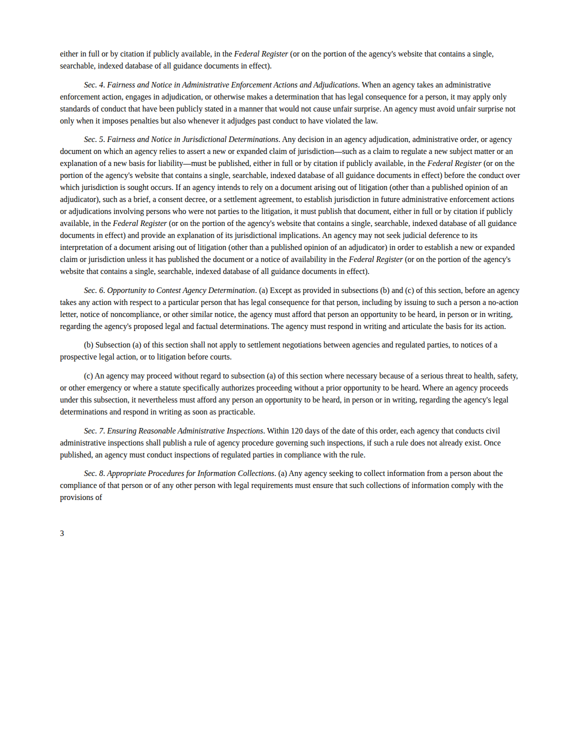either in full or by citation if publicly available, in the Federal Register (or on the portion of the agency's website that contains a single, searchable, indexed database of all guidance documents in effect).
Sec. 4. Fairness and Notice in Administrative Enforcement Actions and Adjudications. When an agency takes an administrative enforcement action, engages in adjudication, or otherwise makes a determination that has legal consequence for a person, it may apply only standards of conduct that have been publicly stated in a manner that would not cause unfair surprise. An agency must avoid unfair surprise not only when it imposes penalties but also whenever it adjudges past conduct to have violated the law.
Sec. 5. Fairness and Notice in Jurisdictional Determinations. Any decision in an agency adjudication, administrative order, or agency document on which an agency relies to assert a new or expanded claim of jurisdiction—such as a claim to regulate a new subject matter or an explanation of a new basis for liability—must be published, either in full or by citation if publicly available, in the Federal Register (or on the portion of the agency's website that contains a single, searchable, indexed database of all guidance documents in effect) before the conduct over which jurisdiction is sought occurs. If an agency intends to rely on a document arising out of litigation (other than a published opinion of an adjudicator), such as a brief, a consent decree, or a settlement agreement, to establish jurisdiction in future administrative enforcement actions or adjudications involving persons who were not parties to the litigation, it must publish that document, either in full or by citation if publicly available, in the Federal Register (or on the portion of the agency's website that contains a single, searchable, indexed database of all guidance documents in effect) and provide an explanation of its jurisdictional implications. An agency may not seek judicial deference to its interpretation of a document arising out of litigation (other than a published opinion of an adjudicator) in order to establish a new or expanded claim or jurisdiction unless it has published the document or a notice of availability in the Federal Register (or on the portion of the agency's website that contains a single, searchable, indexed database of all guidance documents in effect).
Sec. 6. Opportunity to Contest Agency Determination. (a) Except as provided in subsections (b) and (c) of this section, before an agency takes any action with respect to a particular person that has legal consequence for that person, including by issuing to such a person a no-action letter, notice of noncompliance, or other similar notice, the agency must afford that person an opportunity to be heard, in person or in writing, regarding the agency's proposed legal and factual determinations. The agency must respond in writing and articulate the basis for its action.
(b) Subsection (a) of this section shall not apply to settlement negotiations between agencies and regulated parties, to notices of a prospective legal action, or to litigation before courts.
(c) An agency may proceed without regard to subsection (a) of this section where necessary because of a serious threat to health, safety, or other emergency or where a statute specifically authorizes proceeding without a prior opportunity to be heard. Where an agency proceeds under this subsection, it nevertheless must afford any person an opportunity to be heard, in person or in writing, regarding the agency's legal determinations and respond in writing as soon as practicable.
Sec. 7. Ensuring Reasonable Administrative Inspections. Within 120 days of the date of this order, each agency that conducts civil administrative inspections shall publish a rule of agency procedure governing such inspections, if such a rule does not already exist. Once published, an agency must conduct inspections of regulated parties in compliance with the rule.
Sec. 8. Appropriate Procedures for Information Collections. (a) Any agency seeking to collect information from a person about the compliance of that person or of any other person with legal requirements must ensure that such collections of information comply with the provisions of
3